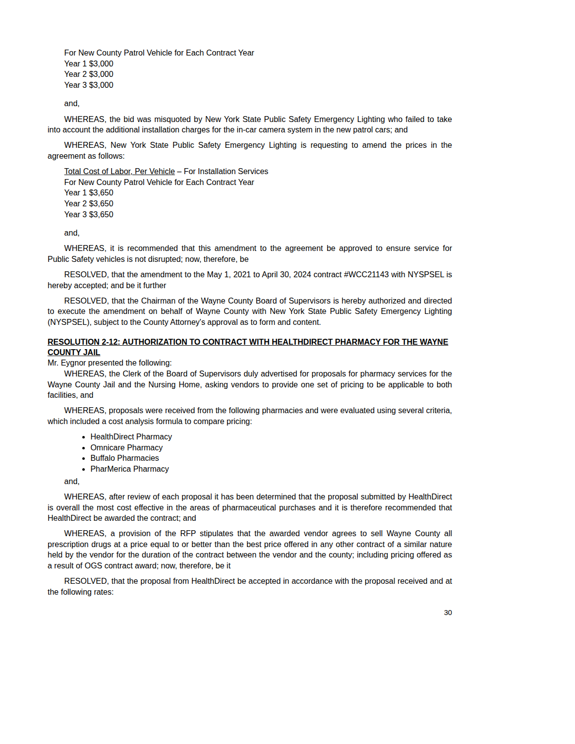For New County Patrol Vehicle for Each Contract Year
Year 1 $3,000
Year 2 $3,000
Year 3 $3,000
and,
WHEREAS, the bid was misquoted by New York State Public Safety Emergency Lighting who failed to take into account the additional installation charges for the in-car camera system in the new patrol cars; and
WHEREAS, New York State Public Safety Emergency Lighting is requesting to amend the prices in the agreement as follows:
Total Cost of Labor, Per Vehicle – For Installation Services
For New County Patrol Vehicle for Each Contract Year
Year 1 $3,650
Year 2 $3,650
Year 3 $3,650
and,
WHEREAS, it is recommended that this amendment to the agreement be approved to ensure service for Public Safety vehicles is not disrupted; now, therefore, be
RESOLVED, that the amendment to the May 1, 2021 to April 30, 2024 contract #WCC21143 with NYSPSEL is hereby accepted; and be it further
RESOLVED, that the Chairman of the Wayne County Board of Supervisors is hereby authorized and directed to execute the amendment on behalf of Wayne County with New York State Public Safety Emergency Lighting (NYSPSEL), subject to the County Attorney's approval as to form and content.
RESOLUTION 2-12: AUTHORIZATION TO CONTRACT WITH HEALTHDIRECT PHARMACY FOR THE WAYNE COUNTY JAIL
Mr. Eygnor presented the following:
WHEREAS, the Clerk of the Board of Supervisors duly advertised for proposals for pharmacy services for the Wayne County Jail and the Nursing Home, asking vendors to provide one set of pricing to be applicable to both facilities, and
WHEREAS, proposals were received from the following pharmacies and were evaluated using several criteria, which included a cost analysis formula to compare pricing:
HealthDirect Pharmacy
Omnicare Pharmacy
Buffalo Pharmacies
PharMerica Pharmacy
and,
WHEREAS, after review of each proposal it has been determined that the proposal submitted by HealthDirect is overall the most cost effective in the areas of pharmaceutical purchases and it is therefore recommended that HealthDirect be awarded the contract; and
WHEREAS, a provision of the RFP stipulates that the awarded vendor agrees to sell Wayne County all prescription drugs at a price equal to or better than the best price offered in any other contract of a similar nature held by the vendor for the duration of the contract between the vendor and the county; including pricing offered as a result of OGS contract award; now, therefore, be it
RESOLVED, that the proposal from HealthDirect be accepted in accordance with the proposal received and at the following rates:
30